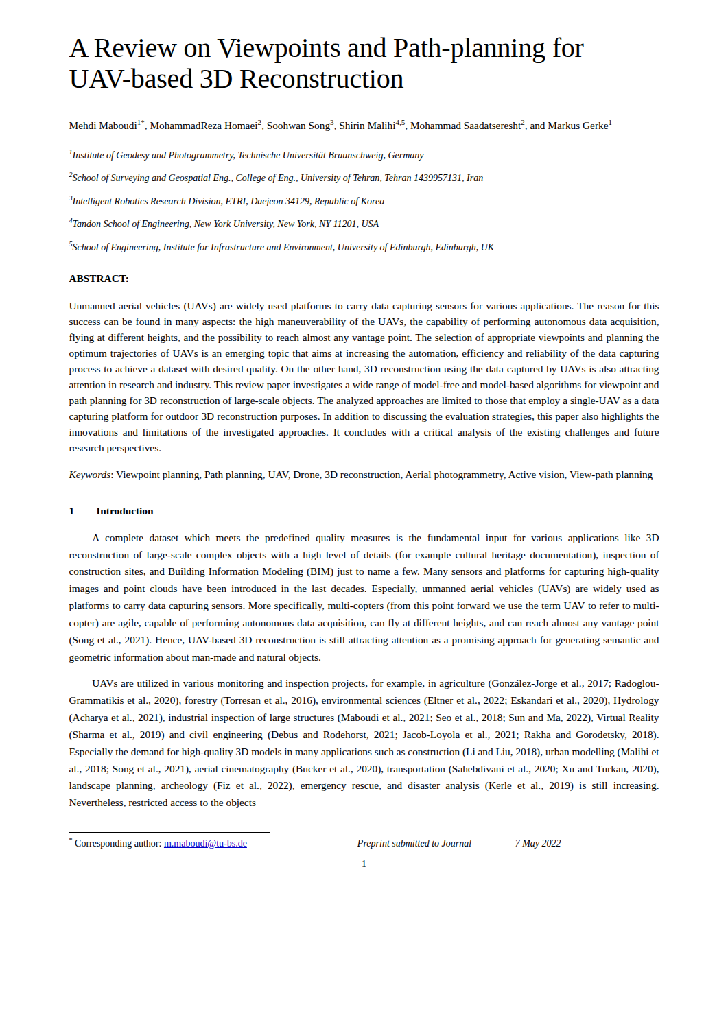A Review on Viewpoints and Path-planning for
UAV-based 3D Reconstruction
Mehdi Maboudi1*, MohammadReza Homaei2, Soohwan Song3, Shirin Malihi4,5, Mohammad Saadatseresht2, and Markus Gerke1
1Institute of Geodesy and Photogrammetry, Technische Universität Braunschweig, Germany
2School of Surveying and Geospatial Eng., College of Eng., University of Tehran, Tehran 1439957131, Iran
3Intelligent Robotics Research Division, ETRI, Daejeon 34129, Republic of Korea
4Tandon School of Engineering, New York University, New York, NY 11201, USA
5School of Engineering, Institute for Infrastructure and Environment, University of Edinburgh, Edinburgh, UK
ABSTRACT:
Unmanned aerial vehicles (UAVs) are widely used platforms to carry data capturing sensors for various applications. The reason for this success can be found in many aspects: the high maneuverability of the UAVs, the capability of performing autonomous data acquisition, flying at different heights, and the possibility to reach almost any vantage point. The selection of appropriate viewpoints and planning the optimum trajectories of UAVs is an emerging topic that aims at increasing the automation, efficiency and reliability of the data capturing process to achieve a dataset with desired quality. On the other hand, 3D reconstruction using the data captured by UAVs is also attracting attention in research and industry. This review paper investigates a wide range of model-free and model-based algorithms for viewpoint and path planning for 3D reconstruction of large-scale objects. The analyzed approaches are limited to those that employ a single-UAV as a data capturing platform for outdoor 3D reconstruction purposes. In addition to discussing the evaluation strategies, this paper also highlights the innovations and limitations of the investigated approaches. It concludes with a critical analysis of the existing challenges and future research perspectives.
Keywords: Viewpoint planning, Path planning, UAV, Drone, 3D reconstruction, Aerial photogrammetry, Active vision, View-path planning
1 Introduction
A complete dataset which meets the predefined quality measures is the fundamental input for various applications like 3D reconstruction of large-scale complex objects with a high level of details (for example cultural heritage documentation), inspection of construction sites, and Building Information Modeling (BIM) just to name a few. Many sensors and platforms for capturing high-quality images and point clouds have been introduced in the last decades. Especially, unmanned aerial vehicles (UAVs) are widely used as platforms to carry data capturing sensors. More specifically, multi-copters (from this point forward we use the term UAV to refer to multi-copter) are agile, capable of performing autonomous data acquisition, can fly at different heights, and can reach almost any vantage point (Song et al., 2021). Hence, UAV-based 3D reconstruction is still attracting attention as a promising approach for generating semantic and geometric information about man-made and natural objects.
UAVs are utilized in various monitoring and inspection projects, for example, in agriculture (González-Jorge et al., 2017; Radoglou-Grammatikis et al., 2020), forestry (Torresan et al., 2016), environmental sciences (Eltner et al., 2022; Eskandari et al., 2020), Hydrology (Acharya et al., 2021), industrial inspection of large structures (Maboudi et al., 2021; Seo et al., 2018; Sun and Ma, 2022), Virtual Reality (Sharma et al., 2019) and civil engineering (Debus and Rodehorst, 2021; Jacob-Loyola et al., 2021; Rakha and Gorodetsky, 2018). Especially the demand for high-quality 3D models in many applications such as construction (Li and Liu, 2018), urban modelling (Malihi et al., 2018; Song et al., 2021), aerial cinematography (Bucker et al., 2020), transportation (Sahebdivani et al., 2020; Xu and Turkan, 2020), landscape planning, archeology (Fiz et al., 2022), emergency rescue, and disaster analysis (Kerle et al., 2019) is still increasing. Nevertheless, restricted access to the objects
* Corresponding author: m.maboudi@tu-bs.de
Preprint submitted to Journal 7 May 2022
1